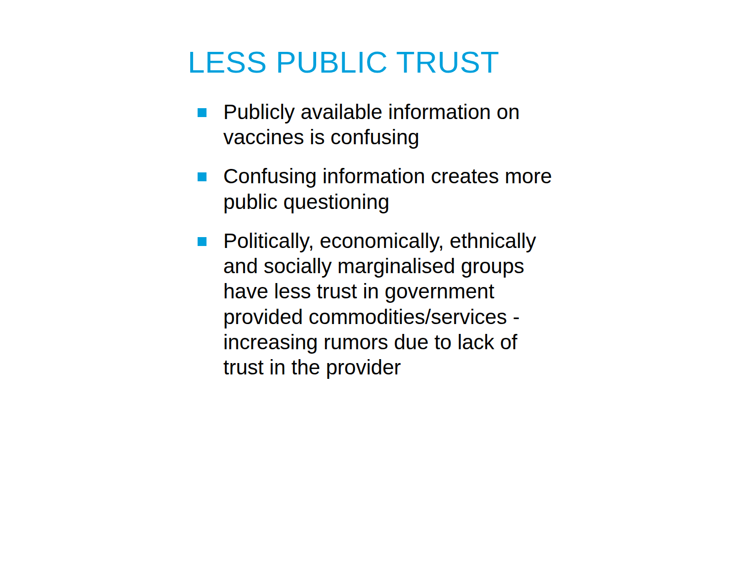LESS PUBLIC TRUST
Publicly available information on vaccines is confusing
Confusing information creates more public questioning
Politically, economically, ethnically and socially marginalised groups have less trust in government provided commodities/services - increasing rumors due to lack of trust in the provider